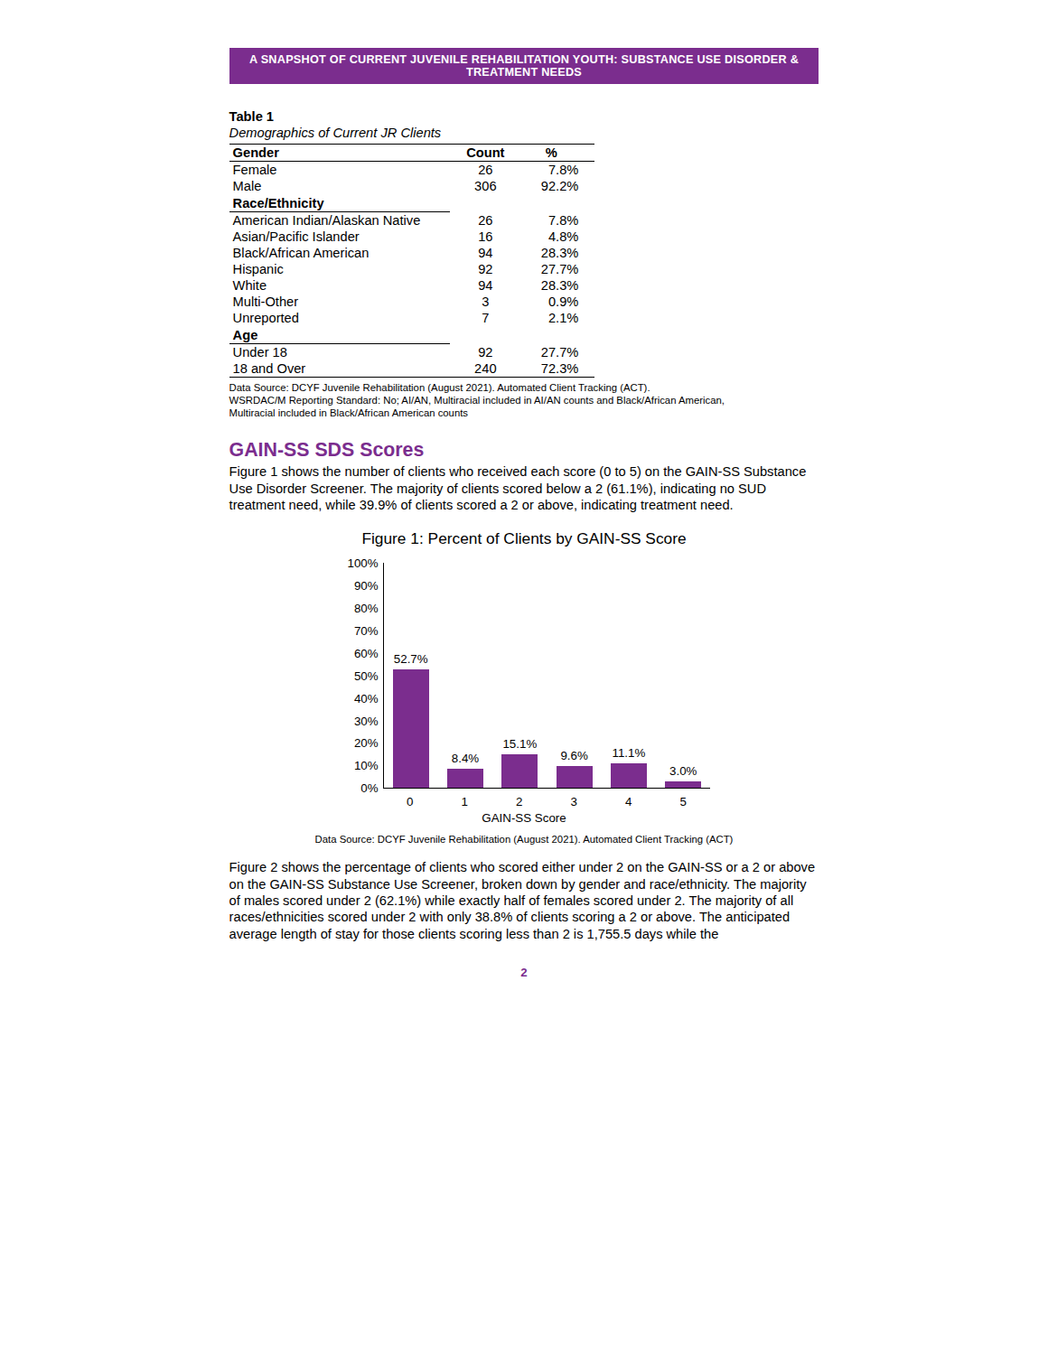A Snapshot of Current Juvenile Rehabilitation Youth: Substance Use Disorder & Treatment Needs
Table 1
Demographics of Current JR Clients
| Gender | Count | % |
| --- | --- | --- |
| Female | 26 | 7.8% |
| Male | 306 | 92.2% |
| Race/Ethnicity | | |
| American Indian/Alaskan Native | 26 | 7.8% |
| Asian/Pacific Islander | 16 | 4.8% |
| Black/African American | 94 | 28.3% |
| Hispanic | 92 | 27.7% |
| White | 94 | 28.3% |
| Multi-Other | 3 | 0.9% |
| Unreported | 7 | 2.1% |
| Age | | |
| Under 18 | 92 | 27.7% |
| 18 and Over | 240 | 72.3% |
Data Source: DCYF Juvenile Rehabilitation (August 2021). Automated Client Tracking (ACT).
WSRDAC/M Reporting Standard: No; AI/AN, Multiracial included in AI/AN counts and Black/African American,
Multiracial included in Black/African American counts
GAIN-SS SDS Scores
Figure 1 shows the number of clients who received each score (0 to 5) on the GAIN-SS Substance Use Disorder Screener. The majority of clients scored below a 2 (61.1%), indicating no SUD treatment need, while 39.9% of clients scored a 2 or above, indicating treatment need.
Figure 1: Percent of Clients by GAIN-SS Score
100%
90%
80%
70%
60%
50%
40%
30%
20%
10%
0%
52.7%
8.4%
15.1%
9.6%
11.1%
3.0%
0 1 2 3 4 5
GAIN-SS Score
Data Source: DCYF Juvenile Rehabilitation (August 2021). Automated Client Tracking (ACT)
Figure 2 shows the percentage of clients who scored either under 2 on the GAIN-SS or a 2 or above on the GAIN-SS Substance Use Screener, broken down by gender and race/ethnicity. The majority of males scored under 2 (62.1%) while exactly half of females scored under 2. The majority of all races/ethnicities scored under 2 with only 38.8% of clients scoring a 2 or above. The anticipated average length of stay for those clients scoring less than 2 is 1,755.5 days while the
2